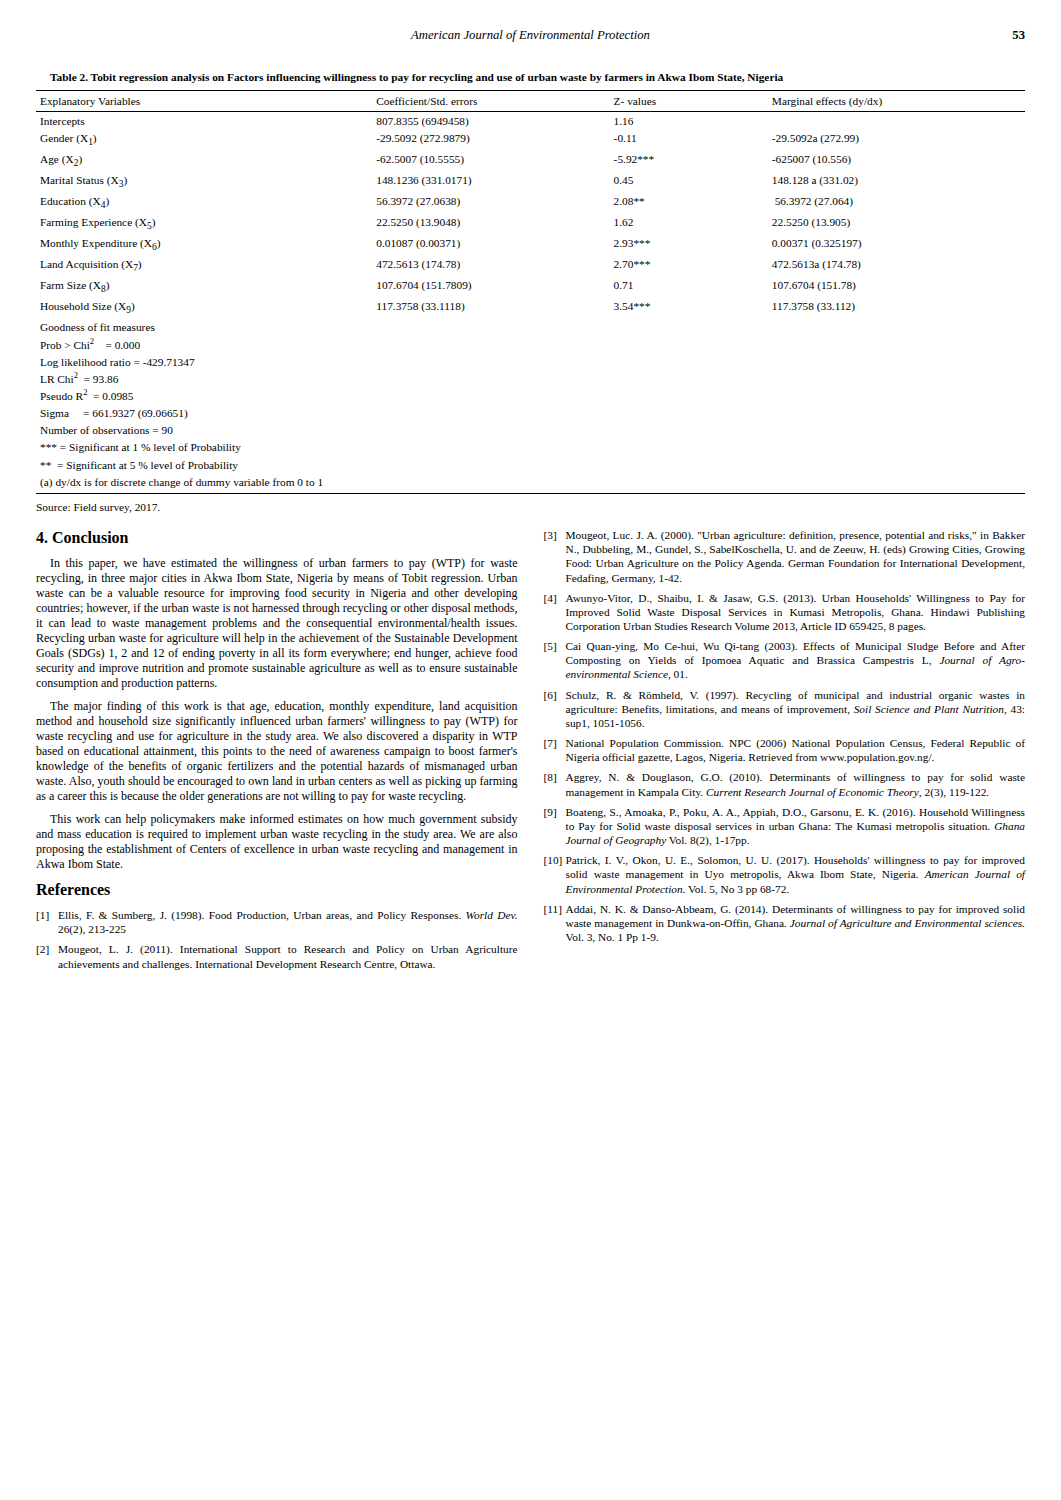American Journal of Environmental Protection 53
Table 2. Tobit regression analysis on Factors influencing willingness to pay for recycling and use of urban waste by farmers in Akwa Ibom State, Nigeria
| Explanatory Variables | Coefficient/Std. errors | Z- values | Marginal effects (dy/dx) |
| --- | --- | --- | --- |
| Intercepts | 807.8355 (6949458) | 1.16 | |
| Gender (X 1 ) | -29.5092 (272.9879) | -0.11 | -29.5092a (272.99) |
| Age (X 2 ) | -62.5007 (10.5555) | -5.92*** | -625007 (10.556) |
| Marital Status (X 3 ) | 148.1236 (331.0171) | 0.45 | 148.128 a (331.02) |
| Education (X 4 ) | 56.3972 (27.0638) | 2.08** | 56.3972 (27.064) |
| Farming Experience (X 5 ) | 22.5250 (13.9048) | 1.62 | 22.5250 (13.905) |
| Monthly Expenditure (X 6 ) | 0.01087 (0.00371) | 2.93*** | 0.00371 (0.325197) |
| Land Acquisition (X 7 ) | 472.5613 (174.78) | 2.70*** | 472.5613a (174.78) |
| Farm Size (X 8 ) | 107.6704 (151.7809) | 0.71 | 107.6704 (151.78) |
| Household Size (X 9 ) | 117.3758 (33.1118) | 3.54*** | 117.3758 (33.112) |
| Goodness of fit measures |
| Prob > Chi 2 = 0.000 |
| Log likelihood ratio = -429.71347 |
| LR Chi 2 = 93.86 |
| Pseudo R 2 = 0.0985 |
| Sigma = 661.9327 (69.06651) |
| Number of observations = 90 |
| *** = Significant at 1 % level of Probability |
| ** = Significant at 5 % level of Probability |
| (a) dy/dx is for discrete change of dummy variable from 0 to 1 |
Source: Field survey, 2017.
4. Conclusion
In this paper, we have estimated the willingness of urban farmers to pay (WTP) for waste recycling, in three major cities in Akwa Ibom State, Nigeria by means of Tobit regression. Urban waste can be a valuable resource for improving food security in Nigeria and other developing countries; however, if the urban waste is not harnessed through recycling or other disposal methods, it can lead to waste management problems and the consequential environmental/health issues. Recycling urban waste for agriculture will help in the achievement of the Sustainable Development Goals (SDGs) 1, 2 and 12 of ending poverty in all its form everywhere; end hunger, achieve food security and improve nutrition and promote sustainable agriculture as well as to ensure sustainable consumption and production patterns.
The major finding of this work is that age, education, monthly expenditure, land acquisition method and household size significantly influenced urban farmers' willingness to pay (WTP) for waste recycling and use for agriculture in the study area. We also discovered a disparity in WTP based on educational attainment, this points to the need of awareness campaign to boost farmer's knowledge of the benefits of organic fertilizers and the potential hazards of mismanaged urban waste. Also, youth should be encouraged to own land in urban centers as well as picking up farming as a career this is because the older generations are not willing to pay for waste recycling.
This work can help policymakers make informed estimates on how much government subsidy and mass education is required to implement urban waste recycling in the study area. We are also proposing the establishment of Centers of excellence in urban waste recycling and management in Akwa Ibom State.
References
[1] Ellis, F. & Sumberg, J. (1998). Food Production, Urban areas, and Policy Responses. World Dev. 26(2), 213-225
[2] Mougeot, L. J. (2011). International Support to Research and Policy on Urban Agriculture achievements and challenges. International Development Research Centre, Ottawa.
[3] Mougeot, Luc. J. A. (2000). "Urban agriculture: definition, presence, potential and risks," in Bakker N., Dubbeling, M., Gundel, S., SabelKoschella, U. and de Zeeuw, H. (eds) Growing Cities, Growing Food: Urban Agriculture on the Policy Agenda. German Foundation for International Development, Fedafing, Germany, 1-42.
[4] Awunyo-Vitor, D., Shaibu, I. & Jasaw, G.S. (2013). Urban Households' Willingness to Pay for Improved Solid Waste Disposal Services in Kumasi Metropolis, Ghana. Hindawi Publishing Corporation Urban Studies Research Volume 2013, Article ID 659425, 8 pages.
[5] Cai Quan-ying, Mo Ce-hui, Wu Qi-tang (2003). Effects of Municipal Sludge Before and After Composting on Yields of Ipomoea Aquatic and Brassica Campestris L, Journal of Agro-environmental Science, 01.
[6] Schulz, R. & Römheld, V. (1997). Recycling of municipal and industrial organic wastes in agriculture: Benefits, limitations, and means of improvement, Soil Science and Plant Nutrition, 43: sup1, 1051-1056.
[7] National Population Commission. NPC (2006) National Population Census, Federal Republic of Nigeria official gazette, Lagos, Nigeria. Retrieved from www.population.gov.ng/.
[8] Aggrey, N. & Douglason, G.O. (2010). Determinants of willingness to pay for solid waste management in Kampala City. Current Research Journal of Economic Theory, 2(3), 119-122.
[9] Boateng, S., Amoaka, P., Poku, A. A., Appiah, D.O., Garsonu, E. K. (2016). Household Willingness to Pay for Solid waste disposal services in urban Ghana: The Kumasi metropolis situation. Ghana Journal of Geography Vol. 8(2), 1-17pp.
[10] Patrick, I. V., Okon, U. E., Solomon, U. U. (2017). Households' willingness to pay for improved solid waste management in Uyo metropolis, Akwa Ibom State, Nigeria. American Journal of Environmental Protection. Vol. 5, No 3 pp 68-72.
[11] Addai, N. K. & Danso-Abbeam, G. (2014). Determinants of willingness to pay for improved solid waste management in Dunkwa-on-Offin, Ghana. Journal of Agriculture and Environmental sciences. Vol. 3, No. 1 Pp 1-9.